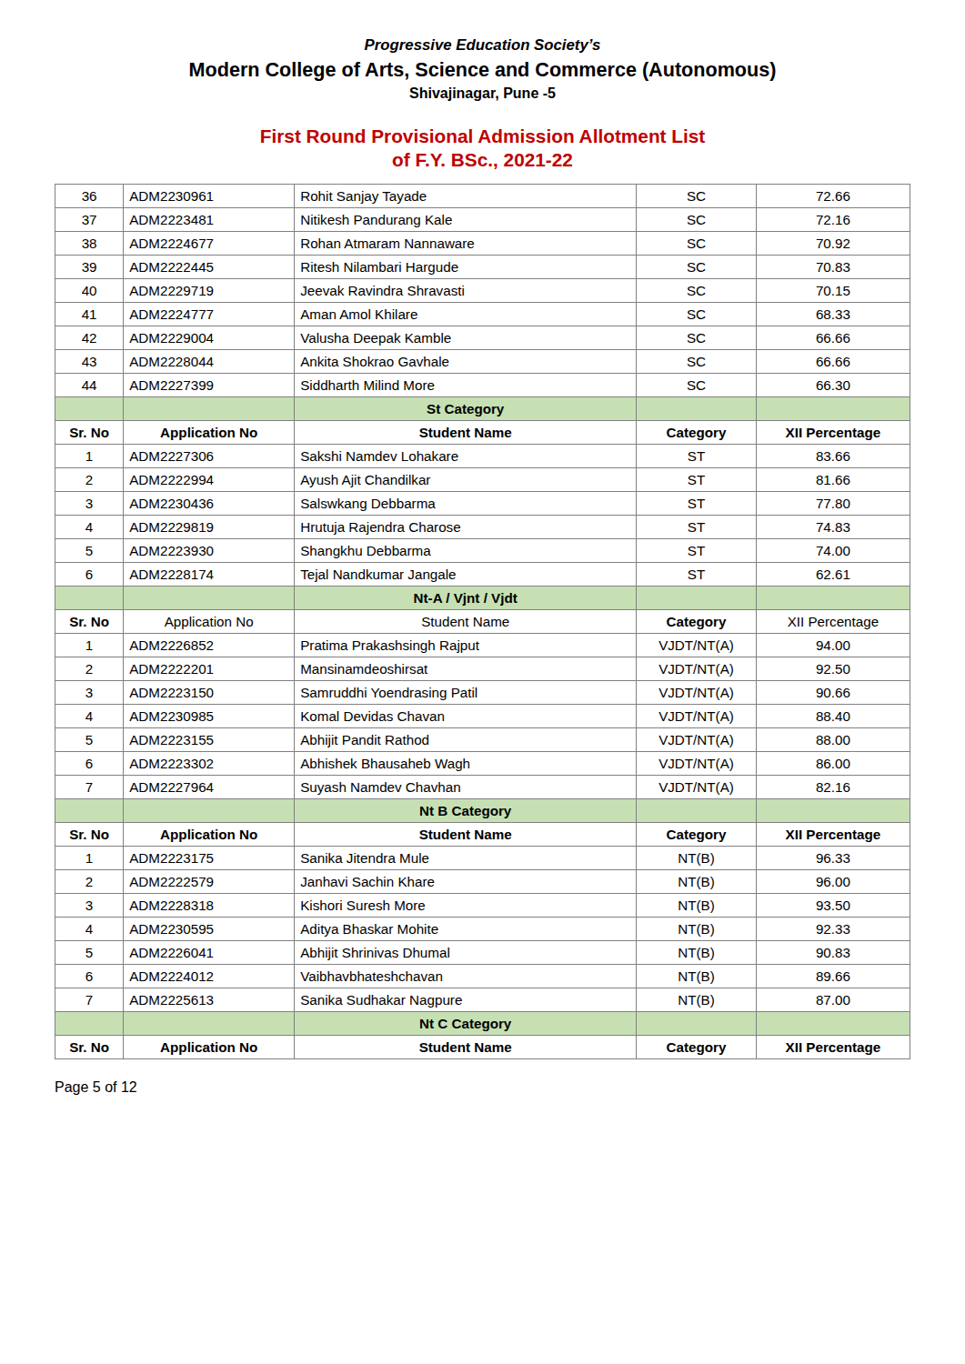Progressive Education Society’s
Modern College of Arts, Science and Commerce (Autonomous)
Shivajinagar, Pune -5
First Round Provisional Admission Allotment List
of F.Y. BSc., 2021-22
| 36 | ADM2230961 | Rohit Sanjay Tayade | SC | 72.66 |
| 37 | ADM2223481 | Nitikesh Pandurang Kale | SC | 72.16 |
| 38 | ADM2224677 | Rohan Atmaram Nannaware | SC | 70.92 |
| 39 | ADM2222445 | Ritesh Nilambari Hargude | SC | 70.83 |
| 40 | ADM2229719 | Jeevak Ravindra Shravasti | SC | 70.15 |
| 41 | ADM2224777 | Aman Amol Khilare | SC | 68.33 |
| 42 | ADM2229004 | Valusha Deepak Kamble | SC | 66.66 |
| 43 | ADM2228044 | Ankita Shokrao Gavhale | SC | 66.66 |
| 44 | ADM2227399 | Siddharth Milind More | SC | 66.30 |
| | | St Category | | |
| Sr. No | Application No | Student Name | Category | XII Percentage |
| 1 | ADM2227306 | Sakshi Namdev Lohakare | ST | 83.66 |
| 2 | ADM2222994 | Ayush Ajit Chandilkar | ST | 81.66 |
| 3 | ADM2230436 | Salswkang Debbarma | ST | 77.80 |
| 4 | ADM2229819 | Hrutuja Rajendra Charose | ST | 74.83 |
| 5 | ADM2223930 | Shangkhu Debbarma | ST | 74.00 |
| 6 | ADM2228174 | Tejal Nandkumar Jangale | ST | 62.61 |
| | | Nt-A / Vjnt / Vjdt | | |
| Sr. No | Application No | Student Name | Category | XII Percentage |
| 1 | ADM2226852 | Pratima Prakashsingh Rajput | VJDT/NT(A) | 94.00 |
| 2 | ADM2222201 | Mansinamdeoshirsat | VJDT/NT(A) | 92.50 |
| 3 | ADM2223150 | Samruddhi Yoendrasing Patil | VJDT/NT(A) | 90.66 |
| 4 | ADM2230985 | Komal Devidas Chavan | VJDT/NT(A) | 88.40 |
| 5 | ADM2223155 | Abhijit Pandit Rathod | VJDT/NT(A) | 88.00 |
| 6 | ADM2223302 | Abhishek Bhausaheb Wagh | VJDT/NT(A) | 86.00 |
| 7 | ADM2227964 | Suyash Namdev Chavhan | VJDT/NT(A) | 82.16 |
| | | Nt B Category | | |
| Sr. No | Application No | Student Name | Category | XII Percentage |
| 1 | ADM2223175 | Sanika Jitendra Mule | NT(B) | 96.33 |
| 2 | ADM2222579 | Janhavi Sachin Khare | NT(B) | 96.00 |
| 3 | ADM2228318 | Kishori Suresh More | NT(B) | 93.50 |
| 4 | ADM2230595 | Aditya Bhaskar Mohite | NT(B) | 92.33 |
| 5 | ADM2226041 | Abhijit Shrinivas Dhumal | NT(B) | 90.83 |
| 6 | ADM2224012 | Vaibhavbhateshchavan | NT(B) | 89.66 |
| 7 | ADM2225613 | Sanika Sudhakar Nagpure | NT(B) | 87.00 |
| | | Nt C Category | | |
| Sr. No | Application No | Student Name | Category | XII Percentage |
Page 5 of 12